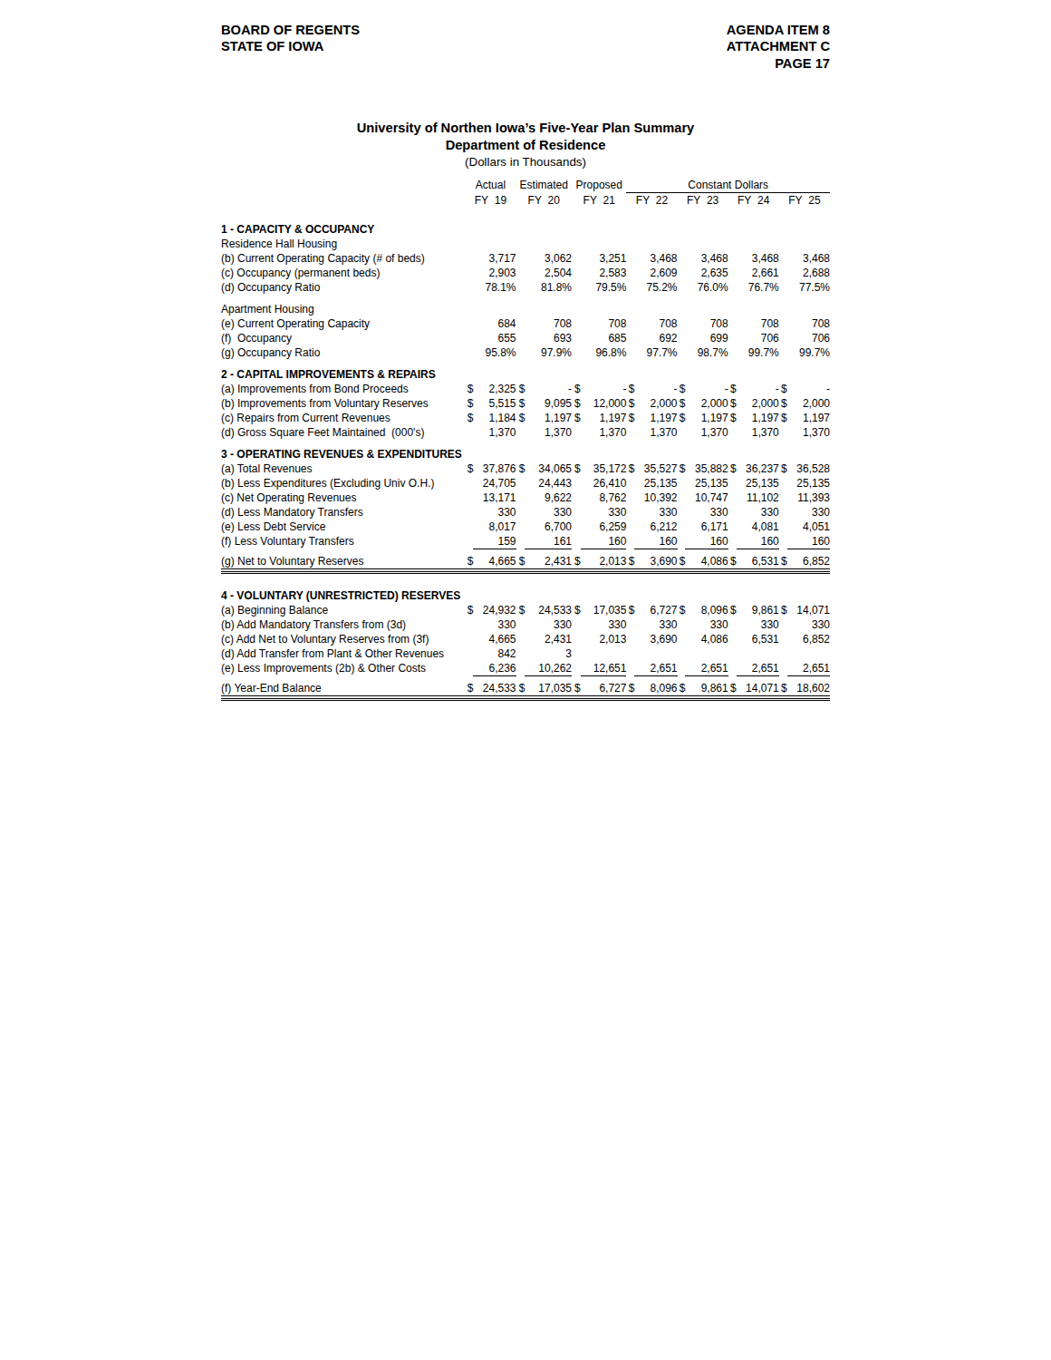BOARD OF REGENTS
STATE OF IOWA
AGENDA ITEM 8
ATTACHMENT C
PAGE 17
University of Northen Iowa’s Five-Year Plan Summary
Department of Residence
(Dollars in Thousands)
| | Actual | Estimated | Proposed | Constant Dollars |
| | FY 19 | FY 20 | FY 21 | FY 22 | FY 23 | FY 24 | FY 25 |
| 1 - CAPACITY & OCCUPANCY | |
| Residence Hall Housing | |
| (b) Current Operating Capacity (# of beds) | | 3,717 | | 3,062 | | 3,251 | | 3,468 | | 3,468 | | 3,468 | | 3,468 |
| (c) Occupancy (permanent beds) | | 2,903 | | 2,504 | | 2,583 | | 2,609 | | 2,635 | | 2,661 | | 2,688 |
| (d) Occupancy Ratio | | 78.1% | | 81.8% | | 79.5% | | 75.2% | | 76.0% | | 76.7% | | 77.5% |
| Apartment Housing | |
| (e) Current Operating Capacity | | 684 | | 708 | | 708 | | 708 | | 708 | | 708 | | 708 |
| (f) Occupancy | | 655 | | 693 | | 685 | | 692 | | 699 | | 706 | | 706 |
| (g) Occupancy Ratio | | 95.8% | | 97.9% | | 96.8% | | 97.7% | | 98.7% | | 99.7% | | 99.7% |
| 2 - CAPITAL IMPROVEMENTS & REPAIRS | |
| (a) Improvements from Bond Proceeds | $ | 2,325 | $ | - | $ | - | $ | - | $ | - | $ | - | $ | - |
| (b) Improvements from Voluntary Reserves | $ | 5,515 | $ | 9,095 | $ | 12,000 | $ | 2,000 | $ | 2,000 | $ | 2,000 | $ | 2,000 |
| (c) Repairs from Current Revenues | $ | 1,184 | $ | 1,197 | $ | 1,197 | $ | 1,197 | $ | 1,197 | $ | 1,197 | $ | 1,197 |
| (d) Gross Square Feet Maintained (000's) | | 1,370 | | 1,370 | | 1,370 | | 1,370 | | 1,370 | | 1,370 | | 1,370 |
| 3 - OPERATING REVENUES & EXPENDITURES | |
| (a) Total Revenues | $ | 37,876 | $ | 34,065 | $ | 35,172 | $ | 35,527 | $ | 35,882 | $ | 36,237 | $ | 36,528 |
| (b) Less Expenditures (Excluding Univ O.H.) | | 24,705 | | 24,443 | | 26,410 | | 25,135 | | 25,135 | | 25,135 | | 25,135 |
| (c) Net Operating Revenues | | 13,171 | | 9,622 | | 8,762 | | 10,392 | | 10,747 | | 11,102 | | 11,393 |
| (d) Less Mandatory Transfers | | 330 | | 330 | | 330 | | 330 | | 330 | | 330 | | 330 |
| (e) Less Debt Service | | 8,017 | | 6,700 | | 6,259 | | 6,212 | | 6,171 | | 4,081 | | 4,051 |
| (f) Less Voluntary Transfers | | 159 | | 161 | | 160 | | 160 | | 160 | | 160 | | 160 |
| (g) Net to Voluntary Reserves | $ | 4,665 | $ | 2,431 | $ | 2,013 | $ | 3,690 | $ | 4,086 | $ | 6,531 | $ | 6,852 |
| 4 - VOLUNTARY (UNRESTRICTED) RESERVES | |
| (a) Beginning Balance | $ | 24,932 | $ | 24,533 | $ | 17,035 | $ | 6,727 | $ | 8,096 | $ | 9,861 | $ | 14,071 |
| (b) Add Mandatory Transfers from (3d) | | 330 | | 330 | | 330 | | 330 | | 330 | | 330 | | 330 |
| (c) Add Net to Voluntary Reserves from (3f) | | 4,665 | | 2,431 | | 2,013 | | 3,690 | | 4,086 | | 6,531 | | 6,852 |
| (d) Add Transfer from Plant & Other Revenues | | 842 | | 3 | | | | | | | | | | |
| (e) Less Improvements (2b) & Other Costs | | 6,236 | | 10,262 | | 12,651 | | 2,651 | | 2,651 | | 2,651 | | 2,651 |
| (f) Year-End Balance | $ | 24,533 | $ | 17,035 | $ | 6,727 | $ | 8,096 | $ | 9,861 | $ | 14,071 | $ | 18,602 |